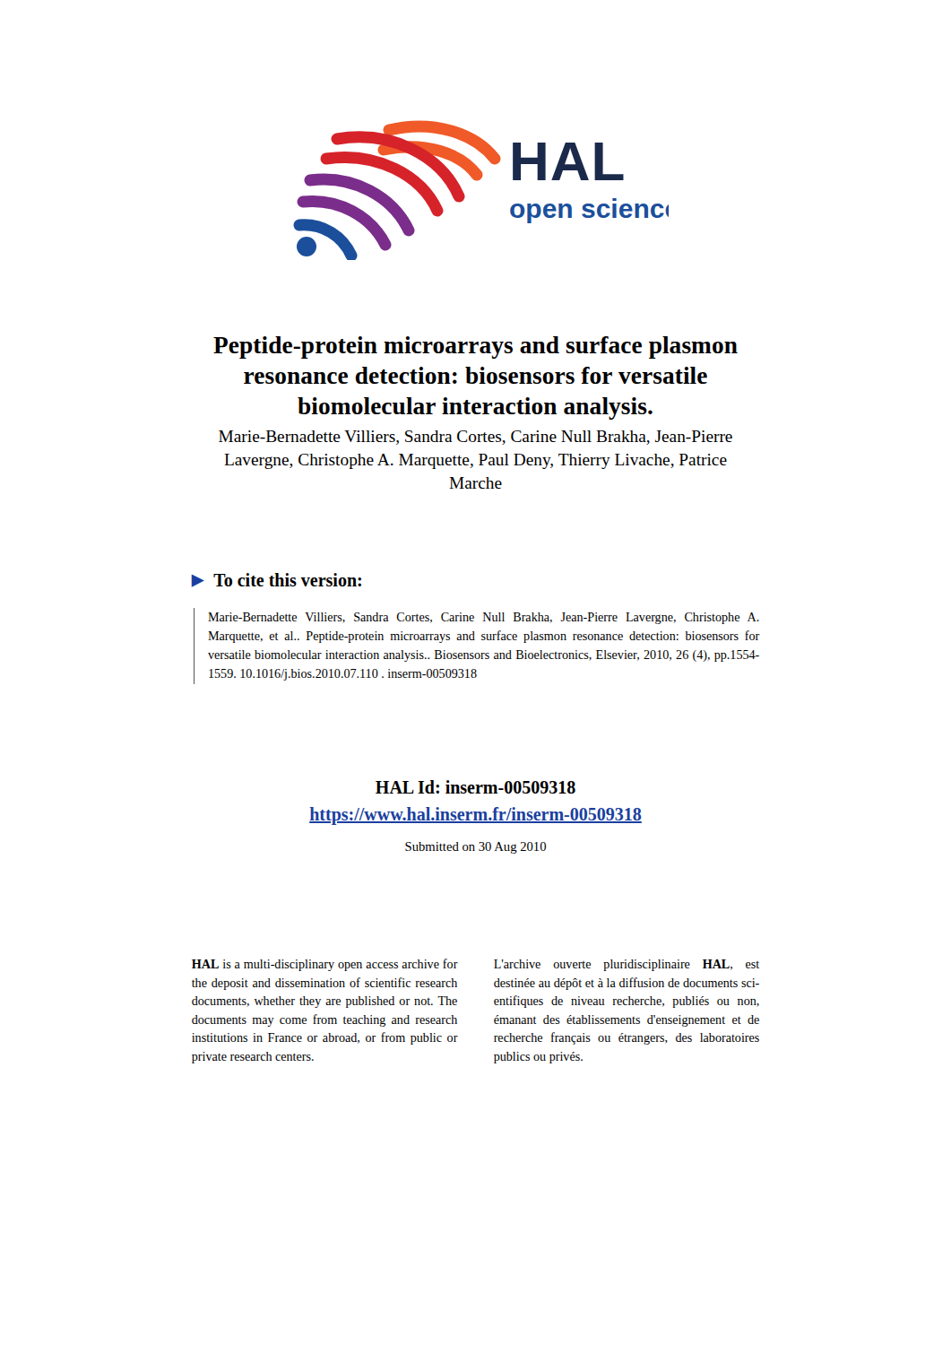HAL open science
Peptide-protein microarrays and surface plasmon
resonance detection: biosensors for versatile
biomolecular interaction analysis.
Marie-Bernadette Villiers, Sandra Cortes, Carine Null Brakha, Jean-Pierre
Lavergne, Christophe A. Marquette, Paul Deny, Thierry Livache, Patrice
Marche
▶To cite this version:
Marie-Bernadette Villiers, Sandra Cortes, Carine Null Brakha, Jean-Pierre Lavergne, Christophe A. Marquette, et al.. Peptide-protein microarrays and surface plasmon resonance detection: biosensors for versatile biomolecular interaction analysis.. Biosensors and Bioelectronics, Elsevier, 2010, 26 (4), pp.1554-1559. 10.1016/j.bios.2010.07.110 . inserm-00509318
HAL Id: inserm-00509318
https://www.hal.inserm.fr/inserm-00509318
Submitted on 30 Aug 2010
HAL is a multi-disciplinary open access archive for the deposit and dissemination of scientific research documents, whether they are published or not. The documents may come from teaching and research institutions in France or abroad, or from public or private research centers.
L'archive ouverte pluridisciplinaire HAL, est destinée au dépôt et à la diffusion de documents scientifiques de niveau recherche, publiés ou non, émanant des établissements d'enseignement et de recherche français ou étrangers, des laboratoires publics ou privés.